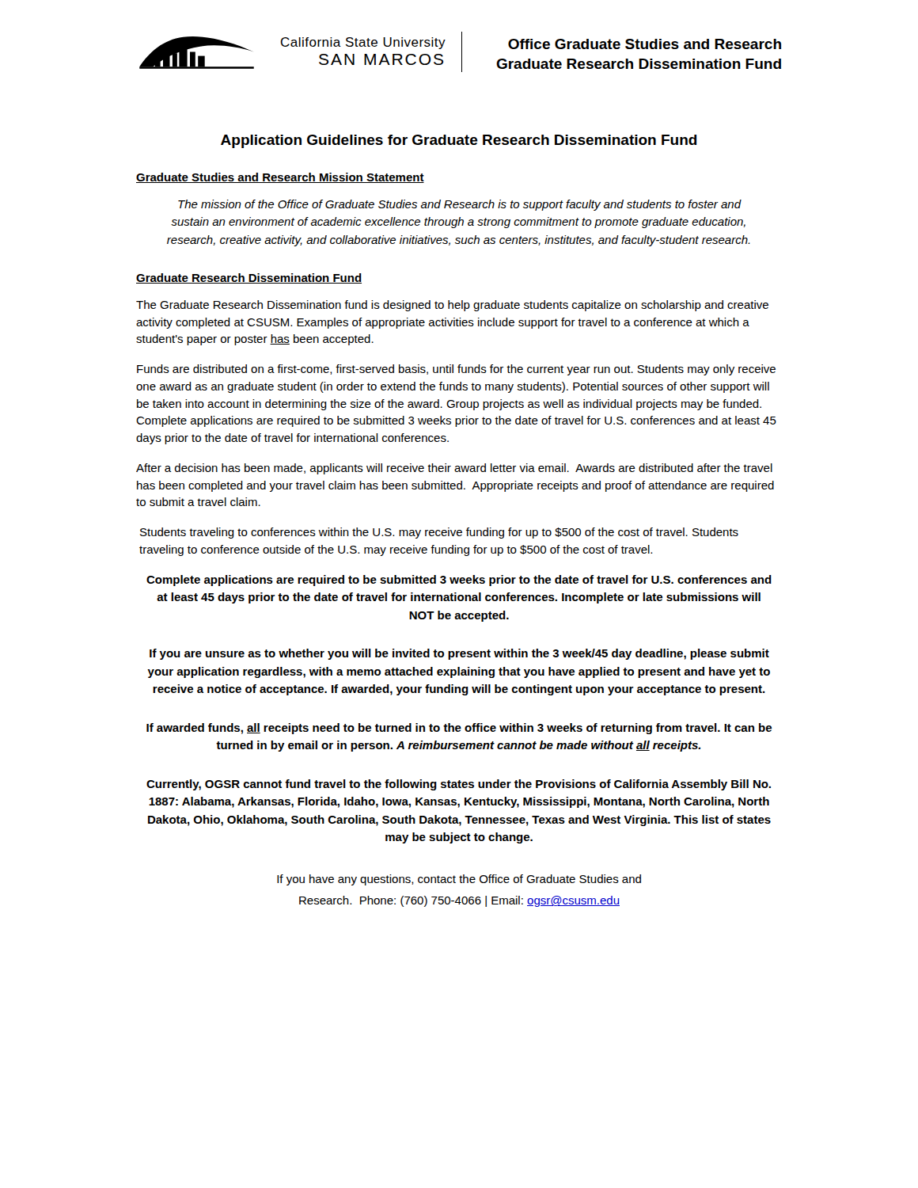California State University
SAN MARCOS
Office Graduate Studies and Research
Graduate Research Dissemination Fund
Application Guidelines for Graduate Research Dissemination Fund
Graduate Studies and Research Mission Statement
The mission of the Office of Graduate Studies and Research is to support faculty and students to foster and sustain an environment of academic excellence through a strong commitment to promote graduate education, research, creative activity, and collaborative initiatives, such as centers, institutes, and faculty-student research.
Graduate Research Dissemination Fund
The Graduate Research Dissemination fund is designed to help graduate students capitalize on scholarship and creative activity completed at CSUSM. Examples of appropriate activities include support for travel to a conference at which a student's paper or poster has been accepted.
Funds are distributed on a first-come, first-served basis, until funds for the current year run out. Students may only receive one award as an graduate student (in order to extend the funds to many students). Potential sources of other support will be taken into account in determining the size of the award. Group projects as well as individual projects may be funded. Complete applications are required to be submitted 3 weeks prior to the date of travel for U.S. conferences and at least 45 days prior to the date of travel for international conferences.
After a decision has been made, applicants will receive their award letter via email. Awards are distributed after the travel has been completed and your travel claim has been submitted. Appropriate receipts and proof of attendance are required to submit a travel claim.
Students traveling to conferences within the U.S. may receive funding for up to $500 of the cost of travel. Students traveling to conference outside of the U.S. may receive funding for up to $500 of the cost of travel.
Complete applications are required to be submitted 3 weeks prior to the date of travel for U.S. conferences and at least 45 days prior to the date of travel for international conferences. Incomplete or late submissions will NOT be accepted.
If you are unsure as to whether you will be invited to present within the 3 week/45 day deadline, please submit your application regardless, with a memo attached explaining that you have applied to present and have yet to receive a notice of acceptance. If awarded, your funding will be contingent upon your acceptance to present.
If awarded funds, all receipts need to be turned in to the office within 3 weeks of returning from travel. It can be turned in by email or in person. A reimbursement cannot be made without all receipts.
Currently, OGSR cannot fund travel to the following states under the Provisions of California Assembly Bill No. 1887: Alabama, Arkansas, Florida, Idaho, Iowa, Kansas, Kentucky, Mississippi, Montana, North Carolina, North Dakota, Ohio, Oklahoma, South Carolina, South Dakota, Tennessee, Texas and West Virginia. This list of states may be subject to change.
If you have any questions, contact the Office of Graduate Studies and
Research. Phone: (760) 750-4066 | Email: ogsr@csusm.edu